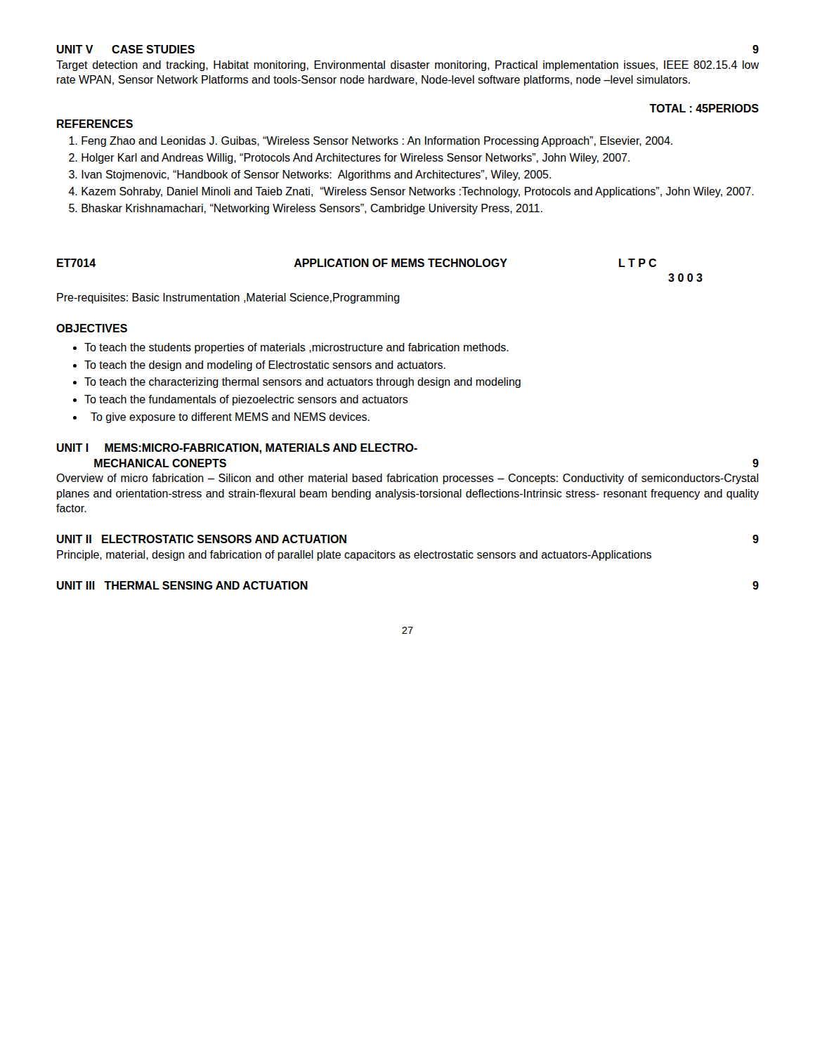UNIT V CASE STUDIES 9
Target detection and tracking, Habitat monitoring, Environmental disaster monitoring, Practical implementation issues, IEEE 802.15.4 low rate WPAN, Sensor Network Platforms and tools-Sensor node hardware, Node-level software platforms, node –level simulators.
TOTAL : 45PERIODS
REFERENCES
Feng Zhao and Leonidas J. Guibas, “Wireless Sensor Networks : An Information Processing Approach”, Elsevier, 2004.
Holger Karl and Andreas Willig, “Protocols And Architectures for Wireless Sensor Networks”, John Wiley, 2007.
Ivan Stojmenovic, “Handbook of Sensor Networks: Algorithms and Architectures”, Wiley, 2005.
Kazem Sohraby, Daniel Minoli and Taieb Znati, “Wireless Sensor Networks :Technology, Protocols and Applications”, John Wiley, 2007.
Bhaskar Krishnamachari, “Networking Wireless Sensors”, Cambridge University Press, 2011.
ET7014 APPLICATION OF MEMS TECHNOLOGY L T P C
3 0 0 3
Pre-requisites: Basic Instrumentation ,Material Science,Programming
OBJECTIVES
To teach the students properties of materials ,microstructure and fabrication methods.
To teach the design and modeling of Electrostatic sensors and actuators.
To teach the characterizing thermal sensors and actuators through design and modeling
To teach the fundamentals of piezoelectric sensors and actuators
To give exposure to different MEMS and NEMS devices.
UNIT I MEMS:MICRO-FABRICATION, MATERIALS AND ELECTRO-
MECHANICAL CONEPTS9
Overview of micro fabrication – Silicon and other material based fabrication processes – Concepts: Conductivity of semiconductors-Crystal planes and orientation-stress and strain-flexural beam bending analysis-torsional deflections-Intrinsic stress- resonant frequency and quality factor.
UNIT II ELECTROSTATIC SENSORS AND ACTUATION9
Principle, material, design and fabrication of parallel plate capacitors as electrostatic sensors and actuators-Applications
UNIT III THERMAL SENSING AND ACTUATION9
27